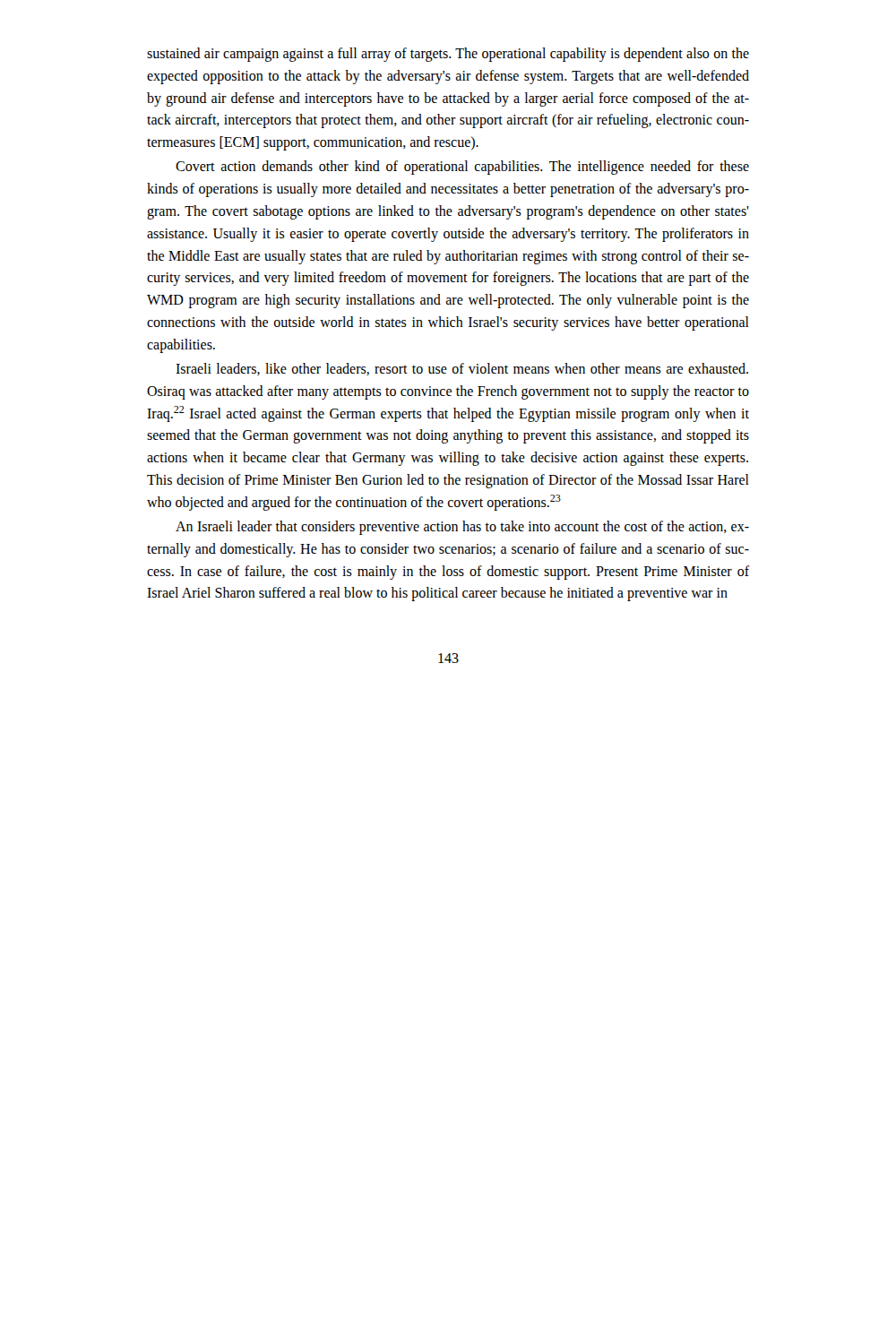sustained air campaign against a full array of targets. The operational capability is dependent also on the expected opposition to the attack by the adversary's air defense system. Targets that are well-defended by ground air defense and interceptors have to be attacked by a larger aerial force composed of the attack aircraft, interceptors that protect them, and other support aircraft (for air refueling, electronic countermeasures [ECM] support, communication, and rescue).
Covert action demands other kind of operational capabilities. The intelligence needed for these kinds of operations is usually more detailed and necessitates a better penetration of the adversary's program. The covert sabotage options are linked to the adversary's program's dependence on other states' assistance. Usually it is easier to operate covertly outside the adversary's territory. The proliferators in the Middle East are usually states that are ruled by authoritarian regimes with strong control of their security services, and very limited freedom of movement for foreigners. The locations that are part of the WMD program are high security installations and are well-protected. The only vulnerable point is the connections with the outside world in states in which Israel's security services have better operational capabilities.
Israeli leaders, like other leaders, resort to use of violent means when other means are exhausted. Osiraq was attacked after many attempts to convince the French government not to supply the reactor to Iraq.22 Israel acted against the German experts that helped the Egyptian missile program only when it seemed that the German government was not doing anything to prevent this assistance, and stopped its actions when it became clear that Germany was willing to take decisive action against these experts. This decision of Prime Minister Ben Gurion led to the resignation of Director of the Mossad Issar Harel who objected and argued for the continuation of the covert operations.23
An Israeli leader that considers preventive action has to take into account the cost of the action, externally and domestically. He has to consider two scenarios; a scenario of failure and a scenario of success. In case of failure, the cost is mainly in the loss of domestic support. Present Prime Minister of Israel Ariel Sharon suffered a real blow to his political career because he initiated a preventive war in
143